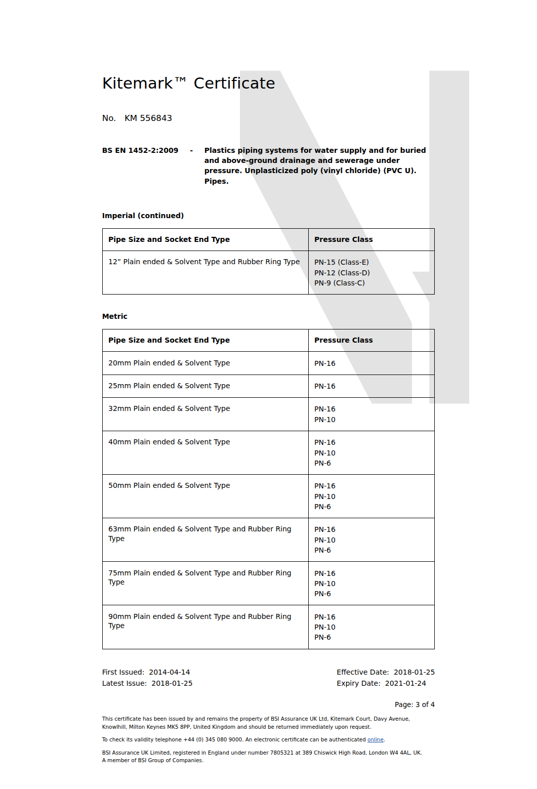Kitemark™ Certificate
No. KM 556843
BS EN 1452-2:2009 - Plastics piping systems for water supply and for buried and above-ground drainage and sewerage under pressure. Unplasticized poly (vinyl chloride) (PVC U). Pipes.
Imperial (continued)
| Pipe Size and Socket End Type | Pressure Class |
| --- | --- |
| 12” Plain ended & Solvent Type and Rubber Ring Type | PN-15 (Class-E) PN-12 (Class-D) PN-9 (Class-C) |
Metric
| Pipe Size and Socket End Type | Pressure Class |
| --- | --- |
| 20mm Plain ended & Solvent Type | PN-16 |
| 25mm Plain ended & Solvent Type | PN-16 |
| 32mm Plain ended & Solvent Type | PN-16 PN-10 |
| 40mm Plain ended & Solvent Type | PN-16 PN-10 PN-6 |
| 50mm Plain ended & Solvent Type | PN-16 PN-10 PN-6 |
| 63mm Plain ended & Solvent Type and Rubber Ring Type | PN-16 PN-10 PN-6 |
| 75mm Plain ended & Solvent Type and Rubber Ring Type | PN-16 PN-10 PN-6 |
| 90mm Plain ended & Solvent Type and Rubber Ring Type | PN-16 PN-10 PN-6 |
First Issued: 2014-04-14
Latest Issue: 2018-01-25
Effective Date: 2018-01-25
Expiry Date: 2021-01-24
Page: 3 of 4
This certificate has been issued by and remains the property of BSI Assurance UK Ltd, Kitemark Court, Davy Avenue, Knowlhill, Milton Keynes MK5 8PP, United Kingdom and should be returned immediately upon request.
To check its validity telephone +44 (0) 345 080 9000. An electronic certificate can be authenticated online.
BSI Assurance UK Limited, registered in England under number 7805321 at 389 Chiswick High Road, London W4 4AL, UK.
A member of BSI Group of Companies.